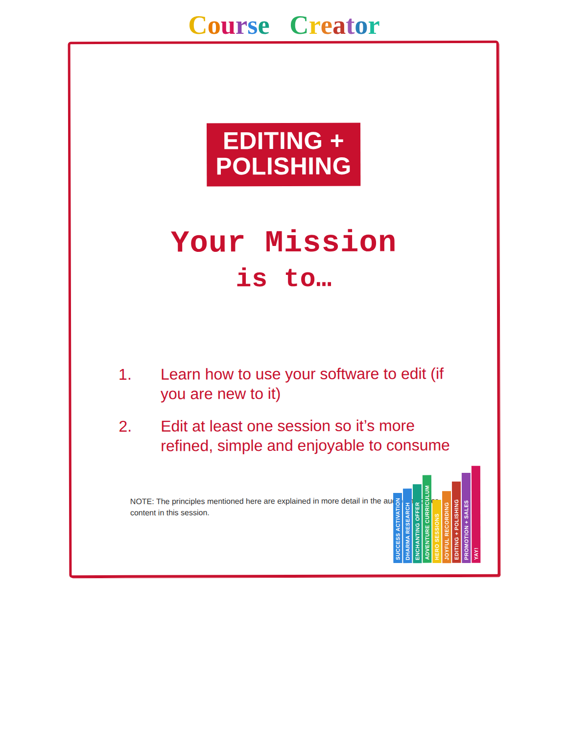Course Creator
Editing + Polishing
Your Mission
is to…
Learn how to use your software to edit (if you are new to it)
Edit at least one session so it’s more refined, simple and enjoyable to consume
NOTE: The principles mentioned here are explained in more detail in the audio and other content in this session.
SUCCESS ACTIVATION
DHARMA RESEARCH
ENCHANTING OFFER
ADVENTURE CURRICULUM
HERO SESSIONS
JOYFUL RECORDING
EDITING + POLISHING
PROMOTION + SALES
YAY!